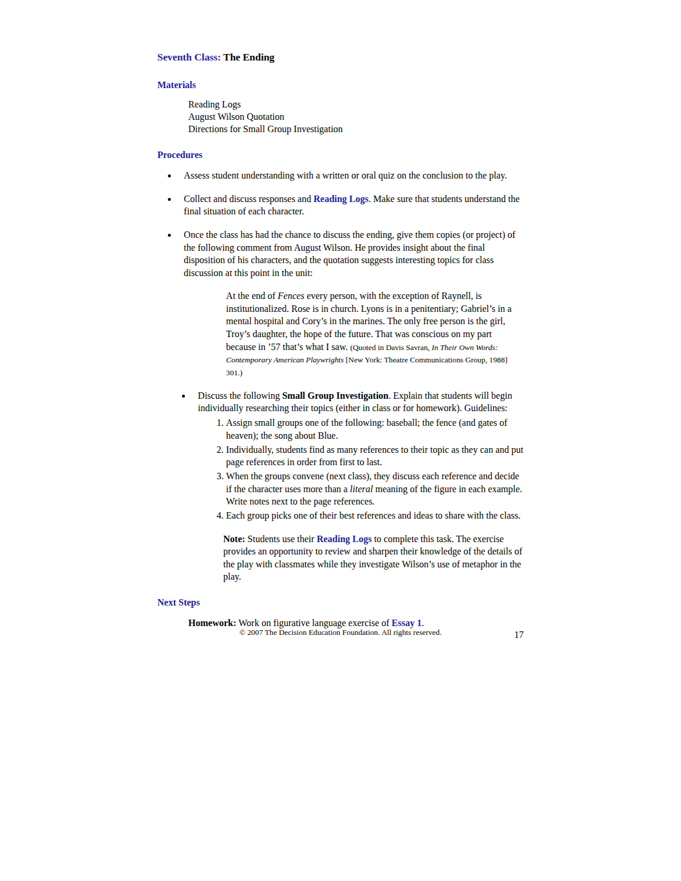Seventh Class: The Ending
Materials
Reading Logs
August Wilson Quotation
Directions for Small Group Investigation
Procedures
Assess student understanding with a written or oral quiz on the conclusion to the play.
Collect and discuss responses and Reading Logs. Make sure that students understand the final situation of each character.
Once the class has had the chance to discuss the ending, give them copies (or project) of the following comment from August Wilson. He provides insight about the final disposition of his characters, and the quotation suggests interesting topics for class discussion at this point in the unit:
At the end of Fences every person, with the exception of Raynell, is institutionalized. Rose is in church. Lyons is in a penitentiary; Gabriel’s in a mental hospital and Cory’s in the marines. The only free person is the girl, Troy’s daughter, the hope of the future. That was conscious on my part because in ’57 that’s what I saw. (Quoted in Davis Savran, In Their Own Words: Contemporary American Playwrights [New York: Theatre Communications Group, 1988] 301.)
Discuss the following Small Group Investigation. Explain that students will begin individually researching their topics (either in class or for homework). Guidelines:
Assign small groups one of the following: baseball; the fence (and gates of heaven); the song about Blue.
Individually, students find as many references to their topic as they can and put page references in order from first to last.
When the groups convene (next class), they discuss each reference and decide if the character uses more than a literal meaning of the figure in each example. Write notes next to the page references.
Each group picks one of their best references and ideas to share with the class.
Note: Students use their Reading Logs to complete this task. The exercise provides an opportunity to review and sharpen their knowledge of the details of the play with classmates while they investigate Wilson’s use of metaphor in the play.
Next Steps
Homework: Work on figurative language exercise of Essay 1.
© 2007 The Decision Education Foundation. All rights reserved.
17